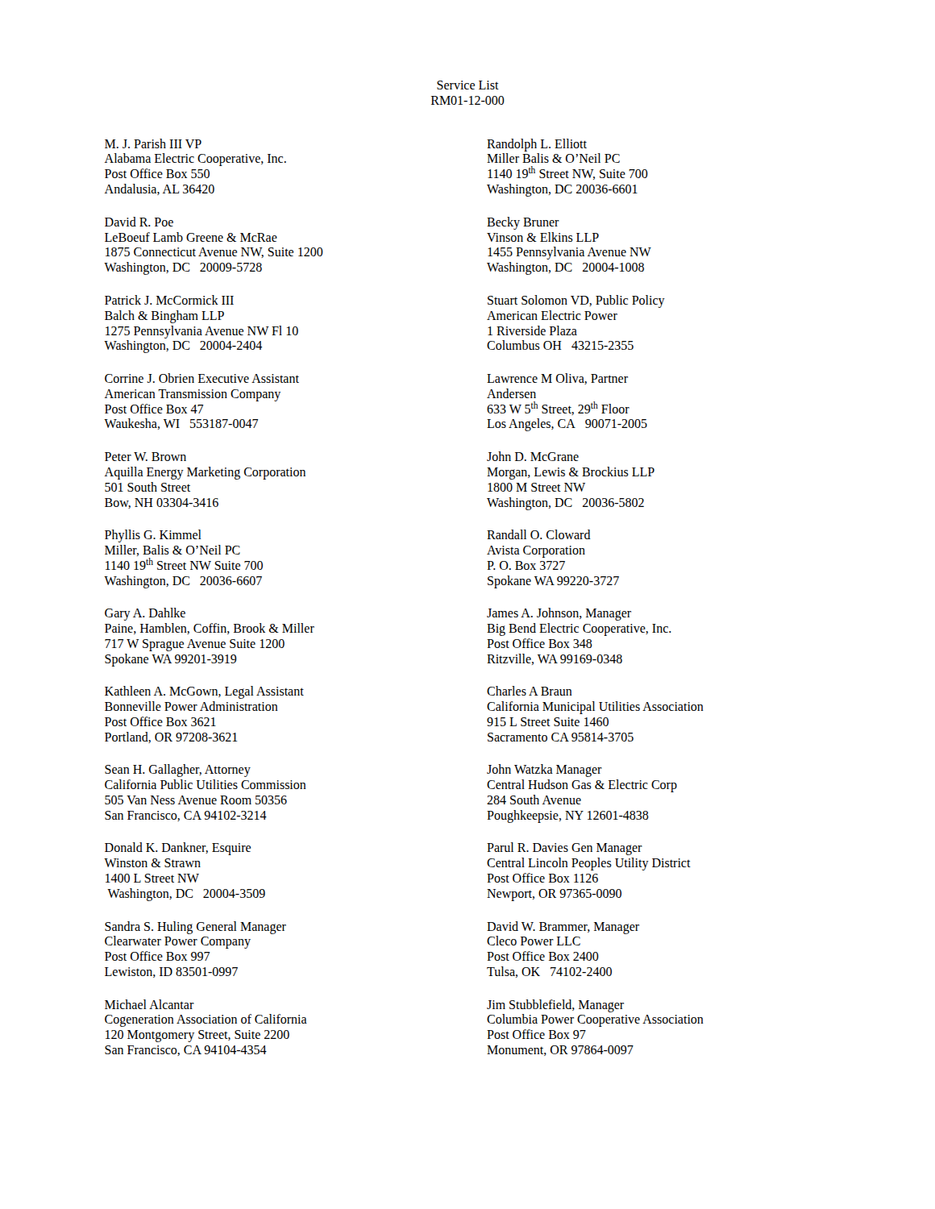Service List
RM01-12-000
| M. J. Parish III VP Alabama Electric Cooperative, Inc. Post Office Box 550 Andalusia, AL 36420 | Randolph L. Elliott Miller Balis & O’Neil PC 1140 19 th Street NW, Suite 700 Washington, DC 20036-6601 |
| David R. Poe LeBoeuf Lamb Greene & McRae 1875 Connecticut Avenue NW, Suite 1200 Washington, DC 20009-5728 | Becky Bruner Vinson & Elkins LLP 1455 Pennsylvania Avenue NW Washington, DC 20004-1008 |
| Patrick J. McCormick III Balch & Bingham LLP 1275 Pennsylvania Avenue NW Fl 10 Washington, DC 20004-2404 | Stuart Solomon VD, Public Policy American Electric Power 1 Riverside Plaza Columbus OH 43215-2355 |
| Corrine J. Obrien Executive Assistant American Transmission Company Post Office Box 47 Waukesha, WI 553187-0047 | Lawrence M Oliva, Partner Andersen 633 W 5 th Street, 29 th Floor Los Angeles, CA 90071-2005 |
| Peter W. Brown Aquilla Energy Marketing Corporation 501 South Street Bow, NH 03304-3416 | John D. McGrane Morgan, Lewis & Brockius LLP 1800 M Street NW Washington, DC 20036-5802 |
| Phyllis G. Kimmel Miller, Balis & O’Neil PC 1140 19 th Street NW Suite 700 Washington, DC 20036-6607 | Randall O. Cloward Avista Corporation P. O. Box 3727 Spokane WA 99220-3727 |
| Gary A. Dahlke Paine, Hamblen, Coffin, Brook & Miller 717 W Sprague Avenue Suite 1200 Spokane WA 99201-3919 | James A. Johnson, Manager Big Bend Electric Cooperative, Inc. Post Office Box 348 Ritzville, WA 99169-0348 |
| Kathleen A. McGown, Legal Assistant Bonneville Power Administration Post Office Box 3621 Portland, OR 97208-3621 | Charles A Braun California Municipal Utilities Association 915 L Street Suite 1460 Sacramento CA 95814-3705 |
| Sean H. Gallagher, Attorney California Public Utilities Commission 505 Van Ness Avenue Room 50356 San Francisco, CA 94102-3214 | John Watzka Manager Central Hudson Gas & Electric Corp 284 South Avenue Poughkeepsie, NY 12601-4838 |
| Donald K. Dankner, Esquire Winston & Strawn 1400 L Street NW Washington, DC 20004-3509 | Parul R. Davies Gen Manager Central Lincoln Peoples Utility District Post Office Box 1126 Newport, OR 97365-0090 |
| Sandra S. Huling General Manager Clearwater Power Company Post Office Box 997 Lewiston, ID 83501-0997 | David W. Brammer, Manager Cleco Power LLC Post Office Box 2400 Tulsa, OK 74102-2400 |
| Michael Alcantar Cogeneration Association of California 120 Montgomery Street, Suite 2200 San Francisco, CA 94104-4354 | Jim Stubblefield, Manager Columbia Power Cooperative Association Post Office Box 97 Monument, OR 97864-0097 |